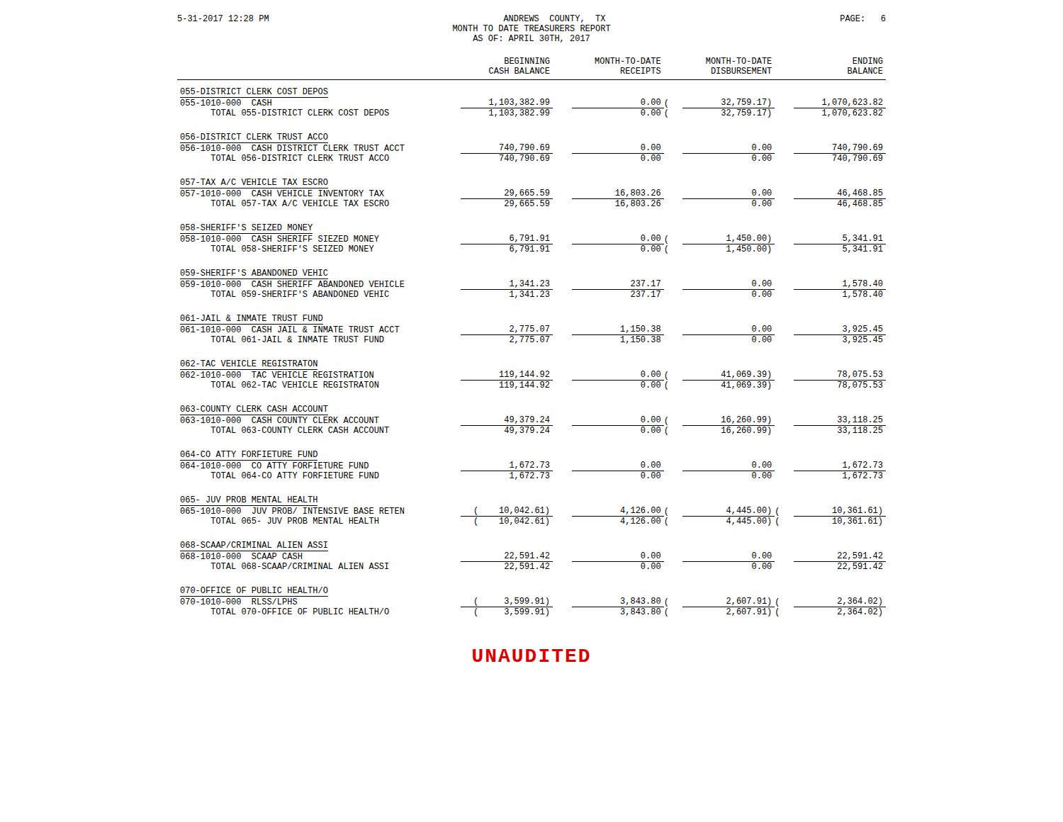5-31-2017 12:28 PM ANDREWS COUNTY, TX PAGE: 6
MONTH TO DATE TREASURERS REPORT AS OF: APRIL 30TH, 2017
| | BEGINNING | | MONTH-TO-DATE | | MONTH-TO-DATE | | ENDING |
| --- | --- | --- | --- | --- | --- | --- | --- |
| | CASH BALANCE | | RECEIPTS | | DISBURSEMENT | | BALANCE |
| 055-DISTRICT CLERK COST DEPOS |
| 055-1010-000 CASH | 1,103,382.99 | | 0.00 | ( | 32,759.17) | | 1,070,623.82 |
| TOTAL 055-DISTRICT CLERK COST DEPOS | 1,103,382.99 | | 0.00 | ( | 32,759.17) | | 1,070,623.82 |
| 056-DISTRICT CLERK TRUST ACCO |
| 056-1010-000 CASH DISTRICT CLERK TRUST ACCT | 740,790.69 | | 0.00 | | 0.00 | | 740,790.69 |
| TOTAL 056-DISTRICT CLERK TRUST ACCO | 740,790.69 | | 0.00 | | 0.00 | | 740,790.69 |
| 057-TAX A/C VEHICLE TAX ESCRO |
| 057-1010-000 CASH VEHICLE INVENTORY TAX | 29,665.59 | | 16,803.26 | | 0.00 | | 46,468.85 |
| TOTAL 057-TAX A/C VEHICLE TAX ESCRO | 29,665.59 | | 16,803.26 | | 0.00 | | 46,468.85 |
| 058-SHERIFF'S SEIZED MONEY |
| 058-1010-000 CASH SHERIFF SIEZED MONEY | 6,791.91 | | 0.00 | ( | 1,450.00) | | 5,341.91 |
| TOTAL 058-SHERIFF'S SEIZED MONEY | 6,791.91 | | 0.00 | ( | 1,450.00) | | 5,341.91 |
| 059-SHERIFF'S ABANDONED VEHIC |
| 059-1010-000 CASH SHERIFF ABANDONED VEHICLE | 1,341.23 | | 237.17 | | 0.00 | | 1,578.40 |
| TOTAL 059-SHERIFF'S ABANDONED VEHIC | 1,341.23 | | 237.17 | | 0.00 | | 1,578.40 |
| 061-JAIL & INMATE TRUST FUND |
| 061-1010-000 CASH JAIL & INMATE TRUST ACCT | 2,775.07 | | 1,150.38 | | 0.00 | | 3,925.45 |
| TOTAL 061-JAIL & INMATE TRUST FUND | 2,775.07 | | 1,150.38 | | 0.00 | | 3,925.45 |
| 062-TAC VEHICLE REGISTRATON |
| 062-1010-000 TAC VEHICLE REGISTRATION | 119,144.92 | | 0.00 | ( | 41,069.39) | | 78,075.53 |
| TOTAL 062-TAC VEHICLE REGISTRATON | 119,144.92 | | 0.00 | ( | 41,069.39) | | 78,075.53 |
| 063-COUNTY CLERK CASH ACCOUNT |
| 063-1010-000 CASH COUNTY CLERK ACCOUNT | 49,379.24 | | 0.00 | ( | 16,260.99) | | 33,118.25 |
| TOTAL 063-COUNTY CLERK CASH ACCOUNT | 49,379.24 | | 0.00 | ( | 16,260.99) | | 33,118.25 |
| 064-CO ATTY FORFIETURE FUND |
| 064-1010-000 CO ATTY FORFIETURE FUND | 1,672.73 | | 0.00 | | 0.00 | | 1,672.73 |
| TOTAL 064-CO ATTY FORFIETURE FUND | 1,672.73 | | 0.00 | | 0.00 | | 1,672.73 |
| 065- JUV PROB MENTAL HEALTH |
| 065-1010-000 JUV PROB/ INTENSIVE BASE RETEN | ( 10,042.61) | | 4,126.00 | ( | 4,445.00) | ( | 10,361.61) |
| TOTAL 065- JUV PROB MENTAL HEALTH | ( 10,042.61) | | 4,126.00 | ( | 4,445.00) | ( | 10,361.61) |
| 068-SCAAP/CRIMINAL ALIEN ASSI |
| 068-1010-000 SCAAP CASH | 22,591.42 | | 0.00 | | 0.00 | | 22,591.42 |
| TOTAL 068-SCAAP/CRIMINAL ALIEN ASSI | 22,591.42 | | 0.00 | | 0.00 | | 22,591.42 |
| 070-OFFICE OF PUBLIC HEALTH/O |
| 070-1010-000 RLSS/LPHS | ( 3,599.91) | | 3,843.80 | ( | 2,607.91) | ( | 2,364.02) |
| TOTAL 070-OFFICE OF PUBLIC HEALTH/O | ( 3,599.91) | | 3,843.80 | ( | 2,607.91) | ( | 2,364.02) |
UNAUDITED